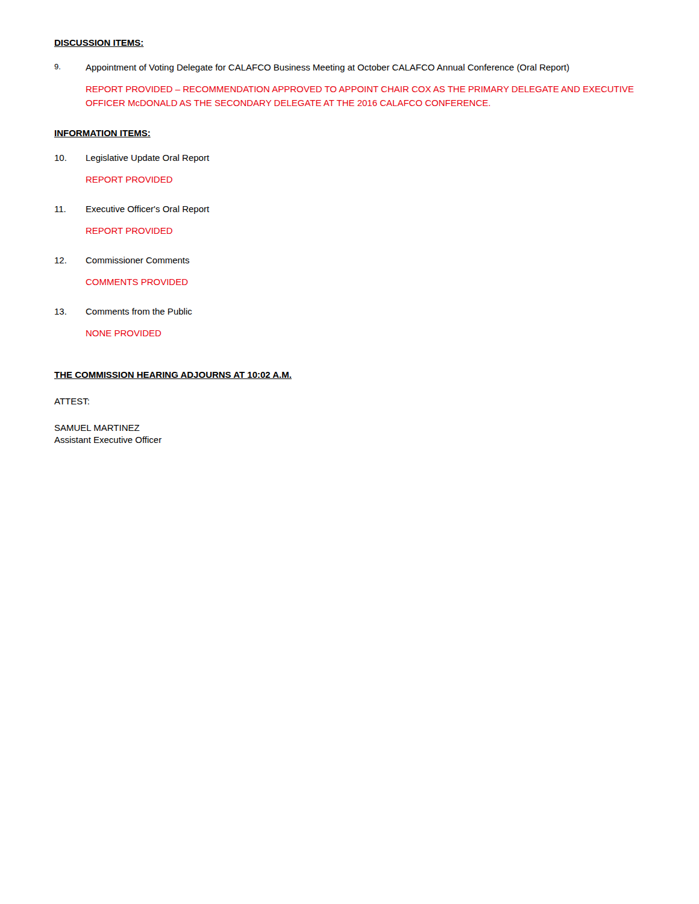DISCUSSION ITEMS:
9.
Appointment of Voting Delegate for CALAFCO Business Meeting at October CALAFCO Annual Conference (Oral Report)
REPORT PROVIDED – RECOMMENDATION APPROVED TO APPOINT CHAIR COX AS THE PRIMARY DELEGATE AND EXECUTIVE OFFICER McDONALD AS THE SECONDARY DELEGATE AT THE 2016 CALAFCO CONFERENCE.
INFORMATION ITEMS:
10.
Legislative Update Oral Report
REPORT PROVIDED
11.
Executive Officer's Oral Report
REPORT PROVIDED
12.
Commissioner Comments
COMMENTS PROVIDED
13.
Comments from the Public
NONE PROVIDED
THE COMMISSION HEARING ADJOURNS AT 10:02 A.M.
ATTEST:
SAMUEL MARTINEZ
Assistant Executive Officer